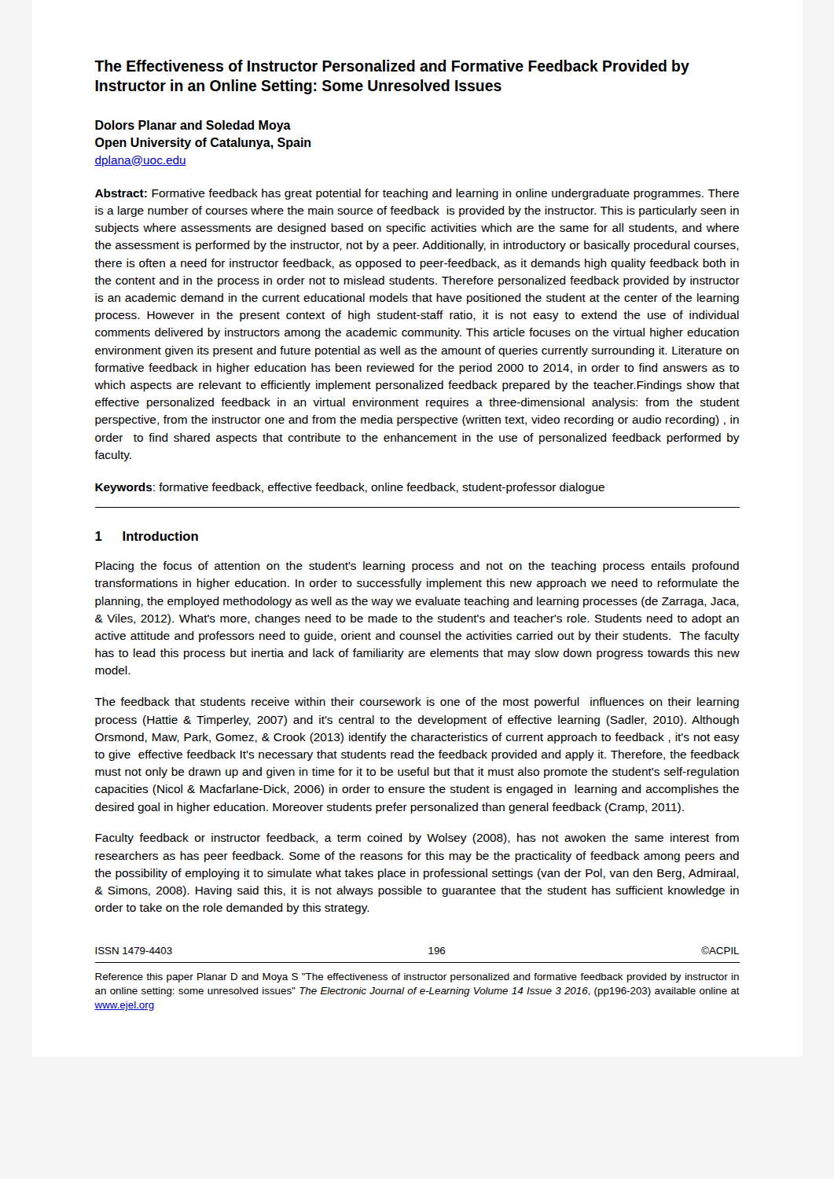The Effectiveness of Instructor Personalized and Formative Feedback Provided by Instructor in an Online Setting: Some Unresolved Issues
Dolors Planar and Soledad Moya
Open University of Catalunya, Spain
dplana@uoc.edu
Abstract: Formative feedback has great potential for teaching and learning in online undergraduate programmes. There is a large number of courses where the main source of feedback is provided by the instructor. This is particularly seen in subjects where assessments are designed based on specific activities which are the same for all students, and where the assessment is performed by the instructor, not by a peer. Additionally, in introductory or basically procedural courses, there is often a need for instructor feedback, as opposed to peer-feedback, as it demands high quality feedback both in the content and in the process in order not to mislead students. Therefore personalized feedback provided by instructor is an academic demand in the current educational models that have positioned the student at the center of the learning process. However in the present context of high student-staff ratio, it is not easy to extend the use of individual comments delivered by instructors among the academic community. This article focuses on the virtual higher education environment given its present and future potential as well as the amount of queries currently surrounding it. Literature on formative feedback in higher education has been reviewed for the period 2000 to 2014, in order to find answers as to which aspects are relevant to efficiently implement personalized feedback prepared by the teacher.Findings show that effective personalized feedback in an virtual environment requires a three-dimensional analysis: from the student perspective, from the instructor one and from the media perspective (written text, video recording or audio recording) , in order to find shared aspects that contribute to the enhancement in the use of personalized feedback performed by faculty.
Keywords: formative feedback, effective feedback, online feedback, student-professor dialogue
1 Introduction
Placing the focus of attention on the student's learning process and not on the teaching process entails profound transformations in higher education. In order to successfully implement this new approach we need to reformulate the planning, the employed methodology as well as the way we evaluate teaching and learning processes (de Zarraga, Jaca, & Viles, 2012). What's more, changes need to be made to the student's and teacher's role. Students need to adopt an active attitude and professors need to guide, orient and counsel the activities carried out by their students. The faculty has to lead this process but inertia and lack of familiarity are elements that may slow down progress towards this new model.
The feedback that students receive within their coursework is one of the most powerful influences on their learning process (Hattie & Timperley, 2007) and it's central to the development of effective learning (Sadler, 2010). Although Orsmond, Maw, Park, Gomez, & Crook (2013) identify the characteristics of current approach to feedback , it's not easy to give effective feedback It's necessary that students read the feedback provided and apply it. Therefore, the feedback must not only be drawn up and given in time for it to be useful but that it must also promote the student's self-regulation capacities (Nicol & Macfarlane-Dick, 2006) in order to ensure the student is engaged in learning and accomplishes the desired goal in higher education. Moreover students prefer personalized than general feedback (Cramp, 2011).
Faculty feedback or instructor feedback, a term coined by Wolsey (2008), has not awoken the same interest from researchers as has peer feedback. Some of the reasons for this may be the practicality of feedback among peers and the possibility of employing it to simulate what takes place in professional settings (van der Pol, van den Berg, Admiraal, & Simons, 2008). Having said this, it is not always possible to guarantee that the student has sufficient knowledge in order to take on the role demanded by this strategy.
ISSN 1479-4403 196 ©ACPIL
Reference this paper Planar D and Moya S "The effectiveness of instructor personalized and formative feedback provided by instructor in an online setting: some unresolved issues" The Electronic Journal of e-Learning Volume 14 Issue 3 2016, (pp196-203) available online at www.ejel.org